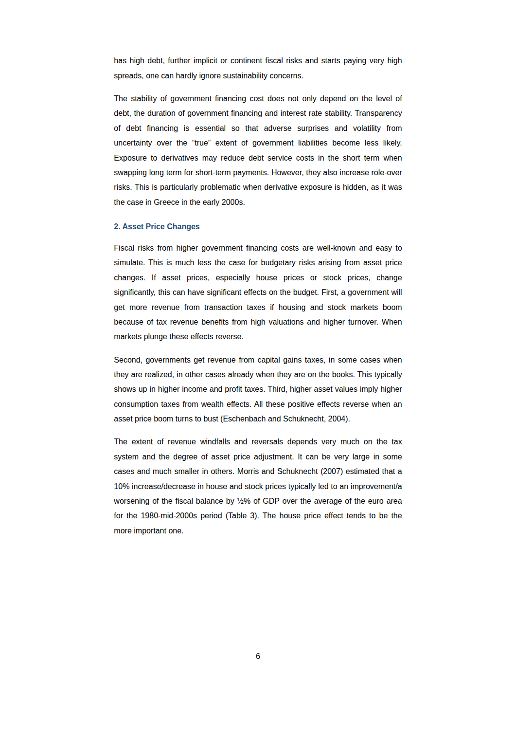has high debt, further implicit or continent fiscal risks and starts paying very high spreads, one can hardly ignore sustainability concerns.
The stability of government financing cost does not only depend on the level of debt, the duration of government financing and interest rate stability. Transparency of debt financing is essential so that adverse surprises and volatility from uncertainty over the “true” extent of government liabilities become less likely. Exposure to derivatives may reduce debt service costs in the short term when swapping long term for short-term payments. However, they also increase role-over risks. This is particularly problematic when derivative exposure is hidden, as it was the case in Greece in the early 2000s.
2. Asset Price Changes
Fiscal risks from higher government financing costs are well-known and easy to simulate. This is much less the case for budgetary risks arising from asset price changes. If asset prices, especially house prices or stock prices, change significantly, this can have significant effects on the budget. First, a government will get more revenue from transaction taxes if housing and stock markets boom because of tax revenue benefits from high valuations and higher turnover. When markets plunge these effects reverse.
Second, governments get revenue from capital gains taxes, in some cases when they are realized, in other cases already when they are on the books. This typically shows up in higher income and profit taxes. Third, higher asset values imply higher consumption taxes from wealth effects. All these positive effects reverse when an asset price boom turns to bust (Eschenbach and Schuknecht, 2004).
The extent of revenue windfalls and reversals depends very much on the tax system and the degree of asset price adjustment. It can be very large in some cases and much smaller in others. Morris and Schuknecht (2007) estimated that a 10% increase/decrease in house and stock prices typically led to an improvement/a worsening of the fiscal balance by ½% of GDP over the average of the euro area for the 1980-mid-2000s period (Table 3). The house price effect tends to be the more important one.
6